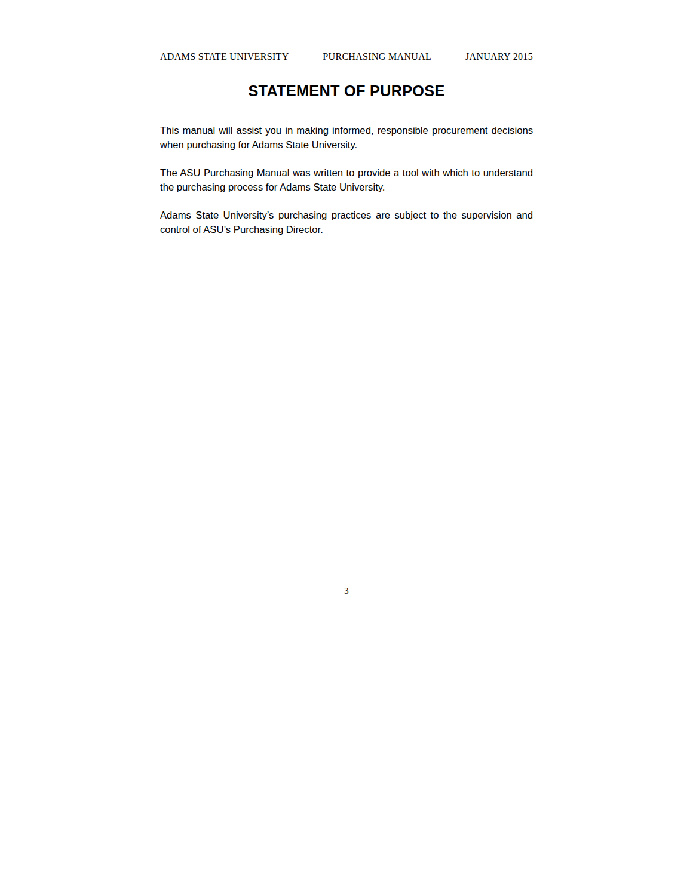ADAMS STATE UNIVERSITY PURCHASING MANUAL JANUARY 2015
STATEMENT OF PURPOSE
This manual will assist you in making informed, responsible procurement decisions when purchasing for Adams State University.
The ASU Purchasing Manual was written to provide a tool with which to understand the purchasing process for Adams State University.
Adams State University’s purchasing practices are subject to the supervision and control of ASU’s Purchasing Director.
3